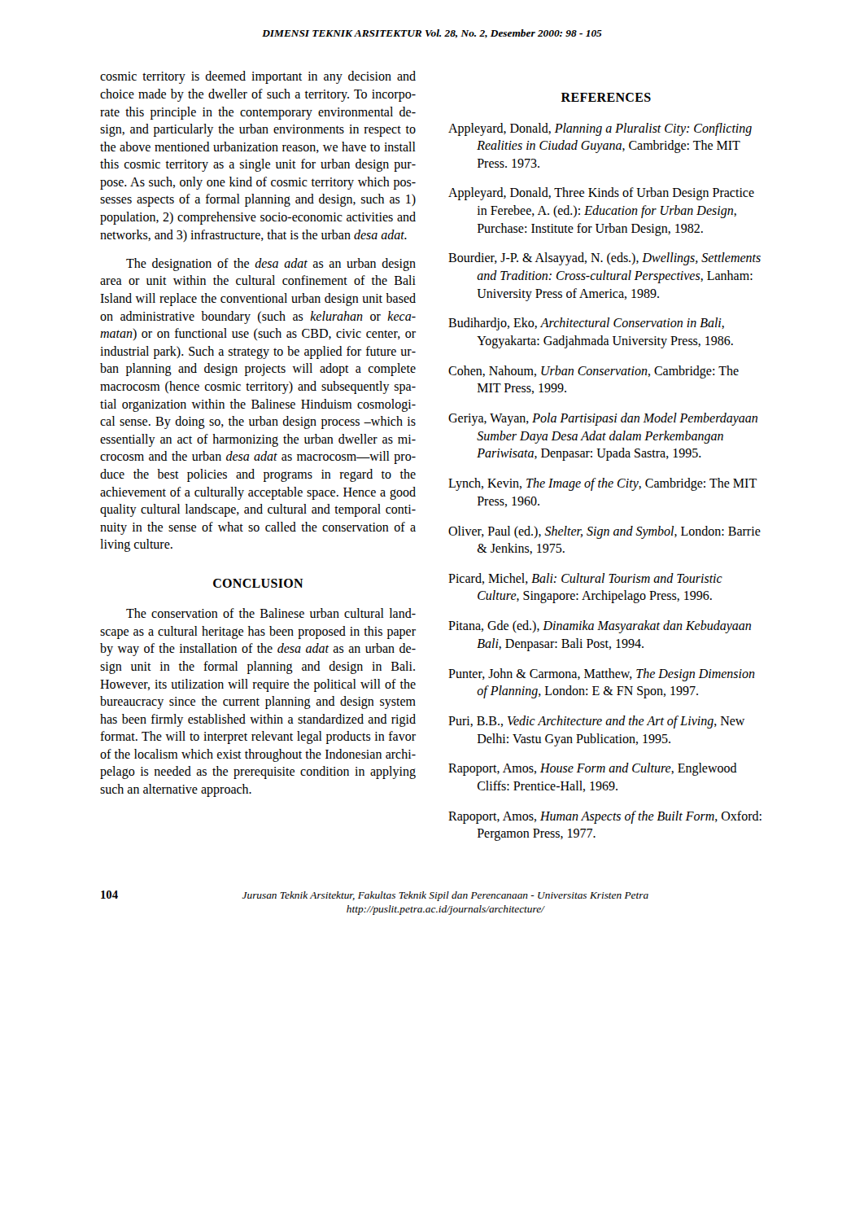DIMENSI TEKNIK ARSITEKTUR Vol. 28, No. 2, Desember 2000: 98 - 105
cosmic territory is deemed important in any decision and choice made by the dweller of such a territory. To incorporate this principle in the contemporary environmental design, and particularly the urban environments in respect to the above mentioned urbanization reason, we have to install this cosmic territory as a single unit for urban design purpose. As such, only one kind of cosmic territory which possesses aspects of a formal planning and design, such as 1) population, 2) comprehensive socio-economic activities and networks, and 3) infrastructure, that is the urban desa adat.
The designation of the desa adat as an urban design area or unit within the cultural confinement of the Bali Island will replace the conventional urban design unit based on administrative boundary (such as kelurahan or kecamatan) or on functional use (such as CBD, civic center, or industrial park). Such a strategy to be applied for future urban planning and design projects will adopt a complete macrocosm (hence cosmic territory) and subsequently spatial organization within the Balinese Hinduism cosmological sense. By doing so, the urban design process –which is essentially an act of harmonizing the urban dweller as microcosm and the urban desa adat as macrocosm—will produce the best policies and programs in regard to the achievement of a culturally acceptable space. Hence a good quality cultural landscape, and cultural and temporal continuity in the sense of what so called the conservation of a living culture.
Conclusion
The conservation of the Balinese urban cultural landscape as a cultural heritage has been proposed in this paper by way of the installation of the desa adat as an urban design unit in the formal planning and design in Bali. However, its utilization will require the political will of the bureaucracy since the current planning and design system has been firmly established within a standardized and rigid format. The will to interpret relevant legal products in favor of the localism which exist throughout the Indonesian archipelago is needed as the prerequisite condition in applying such an alternative approach.
References
Appleyard, Donald, Planning a Pluralist City: Conflicting Realities in Ciudad Guyana, Cambridge: The MIT Press. 1973.
Appleyard, Donald, Three Kinds of Urban Design Practice in Ferebee, A. (ed.): Education for Urban Design, Purchase: Institute for Urban Design, 1982.
Bourdier, J-P. & Alsayyad, N. (eds.), Dwellings, Settlements and Tradition: Cross-cultural Perspectives, Lanham: University Press of America, 1989.
Budihardjo, Eko, Architectural Conservation in Bali, Yogyakarta: Gadjahmada University Press, 1986.
Cohen, Nahoum, Urban Conservation, Cambridge: The MIT Press, 1999.
Geriya, Wayan, Pola Partisipasi dan Model Pemberdayaan Sumber Daya Desa Adat dalam Perkembangan Pariwisata, Denpasar: Upada Sastra, 1995.
Lynch, Kevin, The Image of the City, Cambridge: The MIT Press, 1960.
Oliver, Paul (ed.), Shelter, Sign and Symbol, London: Barrie & Jenkins, 1975.
Picard, Michel, Bali: Cultural Tourism and Touristic Culture, Singapore: Archipelago Press, 1996.
Pitana, Gde (ed.), Dinamika Masyarakat dan Kebudayaan Bali, Denpasar: Bali Post, 1994.
Punter, John & Carmona, Matthew, The Design Dimension of Planning, London: E & FN Spon, 1997.
Puri, B.B., Vedic Architecture and the Art of Living, New Delhi: Vastu Gyan Publication, 1995.
Rapoport, Amos, House Form and Culture, Englewood Cliffs: Prentice-Hall, 1969.
Rapoport, Amos, Human Aspects of the Built Form, Oxford: Pergamon Press, 1977.
104 Jurusan Teknik Arsitektur, Fakultas Teknik Sipil dan Perencanaan - Universitas Kristen Petra http://puslit.petra.ac.id/journals/architecture/